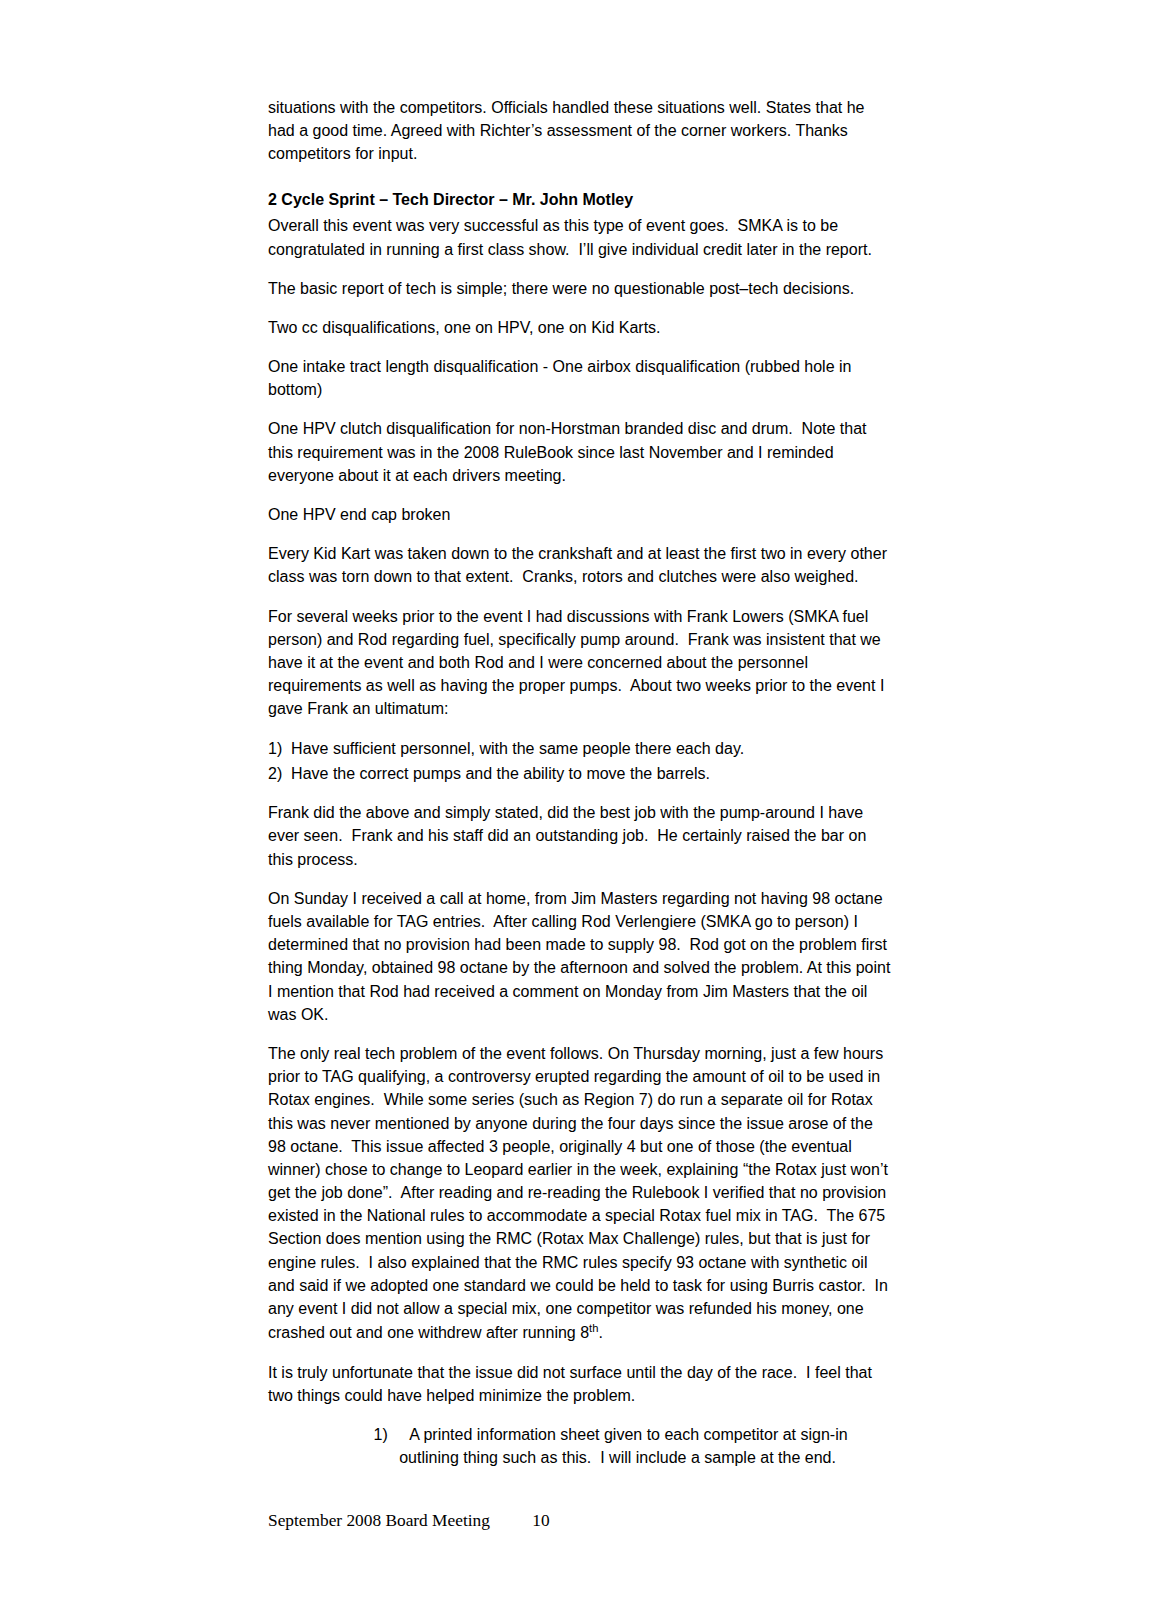situations with the competitors. Officials handled these situations well. States that he had a good time. Agreed with Richter’s assessment of the corner workers. Thanks competitors for input.
2 Cycle Sprint – Tech Director – Mr. John Motley
Overall this event was very successful as this type of event goes. SMKA is to be congratulated in running a first class show. I’ll give individual credit later in the report.
The basic report of tech is simple; there were no questionable post–tech decisions.
Two cc disqualifications, one on HPV, one on Kid Karts.
One intake tract length disqualification - One airbox disqualification (rubbed hole in bottom)
One HPV clutch disqualification for non-Horstman branded disc and drum. Note that this requirement was in the 2008 RuleBook since last November and I reminded everyone about it at each drivers meeting.
One HPV end cap broken
Every Kid Kart was taken down to the crankshaft and at least the first two in every other class was torn down to that extent. Cranks, rotors and clutches were also weighed.
For several weeks prior to the event I had discussions with Frank Lowers (SMKA fuel person) and Rod regarding fuel, specifically pump around. Frank was insistent that we have it at the event and both Rod and I were concerned about the personnel requirements as well as having the proper pumps. About two weeks prior to the event I gave Frank an ultimatum:
1) Have sufficient personnel, with the same people there each day.
2) Have the correct pumps and the ability to move the barrels.
Frank did the above and simply stated, did the best job with the pump-around I have ever seen. Frank and his staff did an outstanding job. He certainly raised the bar on this process.
On Sunday I received a call at home, from Jim Masters regarding not having 98 octane fuels available for TAG entries. After calling Rod Verlengiere (SMKA go to person) I determined that no provision had been made to supply 98. Rod got on the problem first thing Monday, obtained 98 octane by the afternoon and solved the problem. At this point I mention that Rod had received a comment on Monday from Jim Masters that the oil was OK.
The only real tech problem of the event follows. On Thursday morning, just a few hours prior to TAG qualifying, a controversy erupted regarding the amount of oil to be used in Rotax engines. While some series (such as Region 7) do run a separate oil for Rotax this was never mentioned by anyone during the four days since the issue arose of the 98 octane. This issue affected 3 people, originally 4 but one of those (the eventual winner) chose to change to Leopard earlier in the week, explaining “the Rotax just won’t get the job done”. After reading and re-reading the Rulebook I verified that no provision existed in the National rules to accommodate a special Rotax fuel mix in TAG. The 675 Section does mention using the RMC (Rotax Max Challenge) rules, but that is just for engine rules. I also explained that the RMC rules specify 93 octane with synthetic oil and said if we adopted one standard we could be held to task for using Burris castor. In any event I did not allow a special mix, one competitor was refunded his money, one crashed out and one withdrew after running 8th.
It is truly unfortunate that the issue did not surface until the day of the race. I feel that two things could have helped minimize the problem.
1) A printed information sheet given to each competitor at sign-in outlining thing such as this. I will include a sample at the end.
September 2008 Board Meeting 10